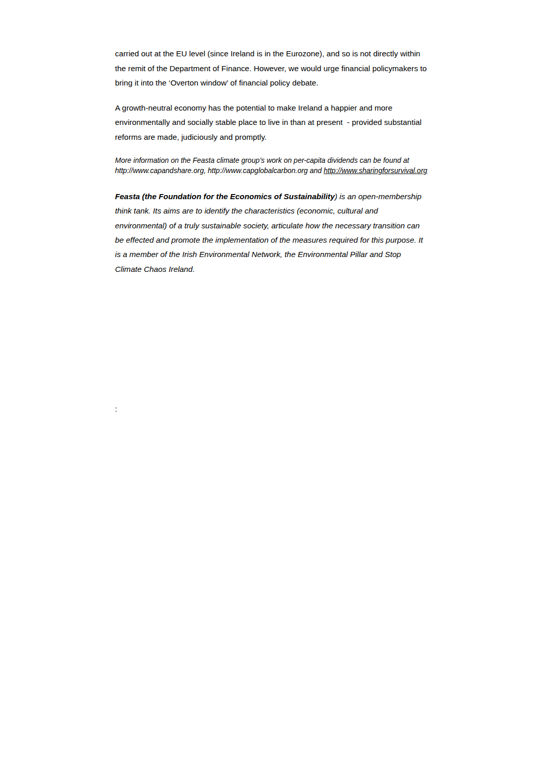carried out at the EU level (since Ireland is in the Eurozone), and so is not directly within the remit of the Department of Finance. However, we would urge financial policymakers to bring it into the ‘Overton window’ of financial policy debate.
A growth-neutral economy has the potential to make Ireland a happier and more environmentally and socially stable place to live in than at present - provided substantial reforms are made, judiciously and promptly.
More information on the Feasta climate group’s work on per-capita dividends can be found at http://www.capandshare.org, http://www.capglobalcarbon.org and http://www.sharingforsurvival.org
Feasta (the Foundation for the Economics of Sustainability) is an open-membership think tank. Its aims are to identify the characteristics (economic, cultural and environmental) of a truly sustainable society, articulate how the necessary transition can be effected and promote the implementation of the measures required for this purpose. It is a member of the Irish Environmental Network, the Environmental Pillar and Stop Climate Chaos Ireland.
: